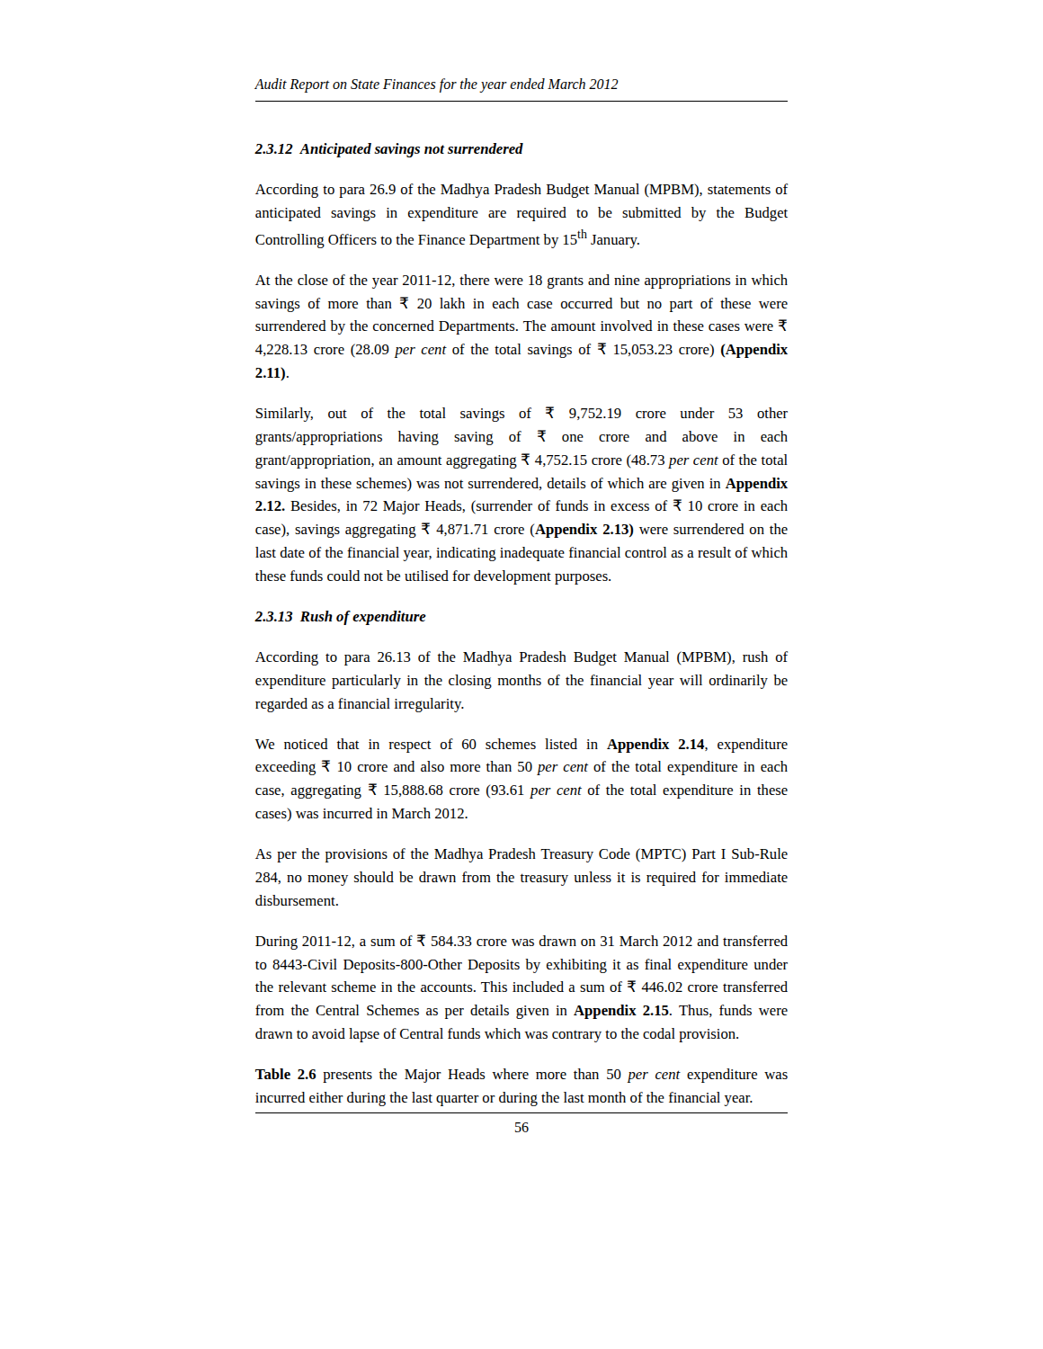Audit Report on State Finances for the year ended March 2012
2.3.12 Anticipated savings not surrendered
According to para 26.9 of the Madhya Pradesh Budget Manual (MPBM), statements of anticipated savings in expenditure are required to be submitted by the Budget Controlling Officers to the Finance Department by 15th January.
At the close of the year 2011-12, there were 18 grants and nine appropriations in which savings of more than ₹ 20 lakh in each case occurred but no part of these were surrendered by the concerned Departments. The amount involved in these cases were ₹ 4,228.13 crore (28.09 per cent of the total savings of ₹ 15,053.23 crore) (Appendix 2.11).
Similarly, out of the total savings of ₹ 9,752.19 crore under 53 other grants/appropriations having saving of ₹ one crore and above in each grant/appropriation, an amount aggregating ₹ 4,752.15 crore (48.73 per cent of the total savings in these schemes) was not surrendered, details of which are given in Appendix 2.12. Besides, in 72 Major Heads, (surrender of funds in excess of ₹ 10 crore in each case), savings aggregating ₹ 4,871.71 crore (Appendix 2.13) were surrendered on the last date of the financial year, indicating inadequate financial control as a result of which these funds could not be utilised for development purposes.
2.3.13 Rush of expenditure
According to para 26.13 of the Madhya Pradesh Budget Manual (MPBM), rush of expenditure particularly in the closing months of the financial year will ordinarily be regarded as a financial irregularity.
We noticed that in respect of 60 schemes listed in Appendix 2.14, expenditure exceeding ₹ 10 crore and also more than 50 per cent of the total expenditure in each case, aggregating ₹ 15,888.68 crore (93.61 per cent of the total expenditure in these cases) was incurred in March 2012.
As per the provisions of the Madhya Pradesh Treasury Code (MPTC) Part I Sub-Rule 284, no money should be drawn from the treasury unless it is required for immediate disbursement.
During 2011-12, a sum of ₹ 584.33 crore was drawn on 31 March 2012 and transferred to 8443-Civil Deposits-800-Other Deposits by exhibiting it as final expenditure under the relevant scheme in the accounts. This included a sum of ₹ 446.02 crore transferred from the Central Schemes as per details given in Appendix 2.15. Thus, funds were drawn to avoid lapse of Central funds which was contrary to the codal provision.
Table 2.6 presents the Major Heads where more than 50 per cent expenditure was incurred either during the last quarter or during the last month of the financial year.
56